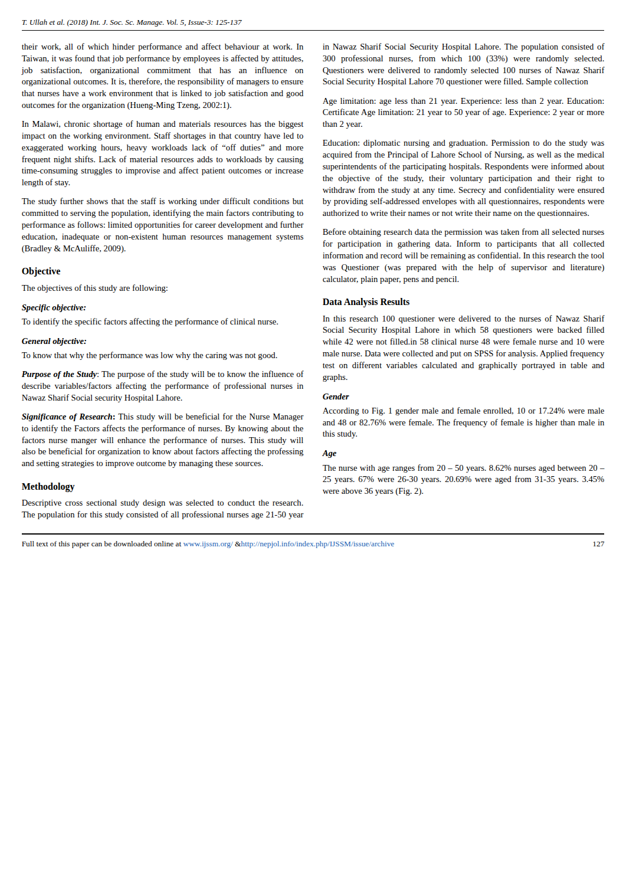T. Ullah et al. (2018) Int. J. Soc. Sc. Manage. Vol. 5, Issue-3: 125-137
their work, all of which hinder performance and affect behaviour at work. In Taiwan, it was found that job performance by employees is affected by attitudes, job satisfaction, organizational commitment that has an influence on organizational outcomes. It is, therefore, the responsibility of managers to ensure that nurses have a work environment that is linked to job satisfaction and good outcomes for the organization (Hueng-Ming Tzeng, 2002:1).
In Malawi, chronic shortage of human and materials resources has the biggest impact on the working environment. Staff shortages in that country have led to exaggerated working hours, heavy workloads lack of “off duties” and more frequent night shifts. Lack of material resources adds to workloads by causing time-consuming struggles to improvise and affect patient outcomes or increase length of stay.
The study further shows that the staff is working under difficult conditions but committed to serving the population, identifying the main factors contributing to performance as follows: limited opportunities for career development and further education, inadequate or non-existent human resources management systems (Bradley & McAuliffe, 2009).
Objective
The objectives of this study are following:
Specific objective:
To identify the specific factors affecting the performance of clinical nurse.
General objective:
To know that why the performance was low why the caring was not good.
Purpose of the Study: The purpose of the study will be to know the influence of describe variables/factors affecting the performance of professional nurses in Nawaz Sharif Social security Hospital Lahore.
Significance of Research: This study will be beneficial for the Nurse Manager to identify the Factors affects the performance of nurses. By knowing about the factors nurse manger will enhance the performance of nurses. This study will also be beneficial for organization to know about factors affecting the professing and setting strategies to improve outcome by managing these sources.
Methodology
Descriptive cross sectional study design was selected to conduct the research. The population for this study consisted of all professional nurses age 21-50 year in Nawaz Sharif Social Security Hospital Lahore. The population consisted of 300 professional nurses, from which 100 (33%) were randomly selected. Questioners were delivered to randomly selected 100 nurses of Nawaz Sharif Social Security Hospital Lahore 70 questioner were filled. Sample collection
Age limitation: age less than 21 year. Experience: less than 2 year. Education: Certificate Age limitation: 21 year to 50 year of age. Experience: 2 year or more than 2 year.
Education: diplomatic nursing and graduation. Permission to do the study was acquired from the Principal of Lahore School of Nursing, as well as the medical superintendents of the participating hospitals. Respondents were informed about the objective of the study, their voluntary participation and their right to withdraw from the study at any time. Secrecy and confidentiality were ensured by providing self-addressed envelopes with all questionnaires, respondents were authorized to write their names or not write their name on the questionnaires.
Before obtaining research data the permission was taken from all selected nurses for participation in gathering data. Inform to participants that all collected information and record will be remaining as confidential. In this research the tool was Questioner (was prepared with the help of supervisor and literature) calculator, plain paper, pens and pencil.
Data Analysis Results
In this research 100 questioner were delivered to the nurses of Nawaz Sharif Social Security Hospital Lahore in which 58 questioners were backed filled while 42 were not filled.in 58 clinical nurse 48 were female nurse and 10 were male nurse. Data were collected and put on SPSS for analysis. Applied frequency test on different variables calculated and graphically portrayed in table and graphs.
Gender
According to Fig. 1 gender male and female enrolled, 10 or 17.24% were male and 48 or 82.76% were female. The frequency of female is higher than male in this study.
Age
The nurse with age ranges from 20 – 50 years. 8.62% nurses aged between 20 – 25 years. 67% were 26-30 years. 20.69% were aged from 31-35 years. 3.45% were above 36 years (Fig. 2).
Full text of this paper can be downloaded online at www.ijssm.org/ &http://nepjol.info/index.php/IJSSM/issue/archive 127